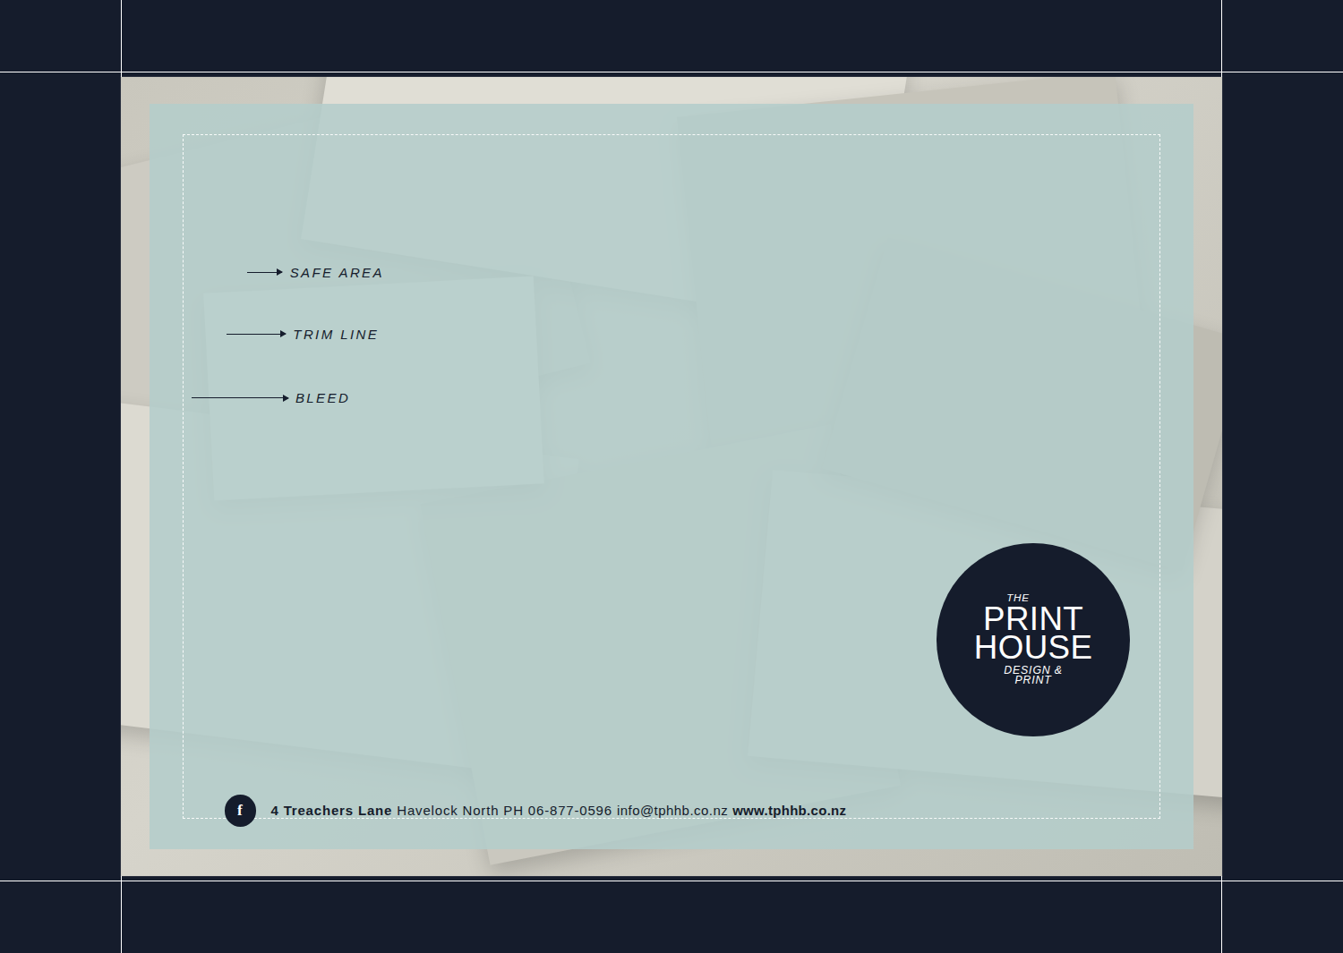Safe Area
Trim Line
Bleed
The Print House Design & Print
f 4 Treachers Lane Havelock North PH 06-877-0596 info@tphhb.co.nz www.tphhb.co.nz